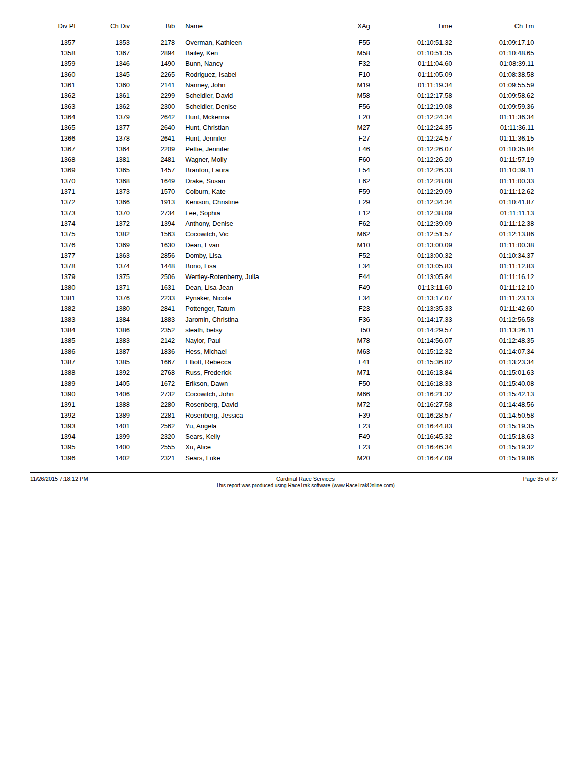| Div Pl | Ch Div | Bib | Name | XAg | Time | Ch Tm | |
| --- | --- | --- | --- | --- | --- | --- | --- |
| 1357 | 1353 | 2178 | Overman, Kathleen | F55 | 01:10:51.32 | 01:09:17.10 | |
| 1358 | 1367 | 2894 | Bailey, Ken | M58 | 01:10:51.35 | 01:10:48.65 | |
| 1359 | 1346 | 1490 | Bunn, Nancy | F32 | 01:11:04.60 | 01:08:39.11 | |
| 1360 | 1345 | 2265 | Rodriguez, Isabel | F10 | 01:11:05.09 | 01:08:38.58 | |
| 1361 | 1360 | 2141 | Nanney, John | M19 | 01:11:19.34 | 01:09:55.59 | |
| 1362 | 1361 | 2299 | Scheidler, David | M58 | 01:12:17.58 | 01:09:58.62 | |
| 1363 | 1362 | 2300 | Scheidler, Denise | F56 | 01:12:19.08 | 01:09:59.36 | |
| 1364 | 1379 | 2642 | Hunt, Mckenna | F20 | 01:12:24.34 | 01:11:36.34 | |
| 1365 | 1377 | 2640 | Hunt, Christian | M27 | 01:12:24.35 | 01:11:36.11 | |
| 1366 | 1378 | 2641 | Hunt, Jennifer | F27 | 01:12:24.57 | 01:11:36.15 | |
| 1367 | 1364 | 2209 | Pettie, Jennifer | F46 | 01:12:26.07 | 01:10:35.84 | |
| 1368 | 1381 | 2481 | Wagner, Molly | F60 | 01:12:26.20 | 01:11:57.19 | |
| 1369 | 1365 | 1457 | Branton, Laura | F54 | 01:12:26.33 | 01:10:39.11 | |
| 1370 | 1368 | 1649 | Drake, Susan | F62 | 01:12:28.08 | 01:11:00.33 | |
| 1371 | 1373 | 1570 | Colburn, Kate | F59 | 01:12:29.09 | 01:11:12.62 | |
| 1372 | 1366 | 1913 | Kenison, Christine | F29 | 01:12:34.34 | 01:10:41.87 | |
| 1373 | 1370 | 2734 | Lee, Sophia | F12 | 01:12:38.09 | 01:11:11.13 | |
| 1374 | 1372 | 1394 | Anthony, Denise | F62 | 01:12:39.09 | 01:11:12.38 | |
| 1375 | 1382 | 1563 | Cocowitch, Vic | M62 | 01:12:51.57 | 01:12:13.86 | |
| 1376 | 1369 | 1630 | Dean, Evan | M10 | 01:13:00.09 | 01:11:00.38 | |
| 1377 | 1363 | 2856 | Domby, Lisa | F52 | 01:13:00.32 | 01:10:34.37 | |
| 1378 | 1374 | 1448 | Bono, Lisa | F34 | 01:13:05.83 | 01:11:12.83 | |
| 1379 | 1375 | 2506 | Wertley-Rotenberry, Julia | F44 | 01:13:05.84 | 01:11:16.12 | |
| 1380 | 1371 | 1631 | Dean, Lisa-Jean | F49 | 01:13:11.60 | 01:11:12.10 | |
| 1381 | 1376 | 2233 | Pynaker, Nicole | F34 | 01:13:17.07 | 01:11:23.13 | |
| 1382 | 1380 | 2841 | Pottenger, Tatum | F23 | 01:13:35.33 | 01:11:42.60 | |
| 1383 | 1384 | 1883 | Jaromin, Christina | F36 | 01:14:17.33 | 01:12:56.58 | |
| 1384 | 1386 | 2352 | sleath, betsy | f50 | 01:14:29.57 | 01:13:26.11 | |
| 1385 | 1383 | 2142 | Naylor, Paul | M78 | 01:14:56.07 | 01:12:48.35 | |
| 1386 | 1387 | 1836 | Hess, Michael | M63 | 01:15:12.32 | 01:14:07.34 | |
| 1387 | 1385 | 1667 | Elliott, Rebecca | F41 | 01:15:36.82 | 01:13:23.34 | |
| 1388 | 1392 | 2768 | Russ, Frederick | M71 | 01:16:13.84 | 01:15:01.63 | |
| 1389 | 1405 | 1672 | Erikson, Dawn | F50 | 01:16:18.33 | 01:15:40.08 | |
| 1390 | 1406 | 2732 | Cocowitch, John | M66 | 01:16:21.32 | 01:15:42.13 | |
| 1391 | 1388 | 2280 | Rosenberg, David | M72 | 01:16:27.58 | 01:14:48.56 | |
| 1392 | 1389 | 2281 | Rosenberg, Jessica | F39 | 01:16:28.57 | 01:14:50.58 | |
| 1393 | 1401 | 2562 | Yu, Angela | F23 | 01:16:44.83 | 01:15:19.35 | |
| 1394 | 1399 | 2320 | Sears, Kelly | F49 | 01:16:45.32 | 01:15:18.63 | |
| 1395 | 1400 | 2555 | Xu, Alice | F23 | 01:16:46.34 | 01:15:19.32 | |
| 1396 | 1402 | 2321 | Sears, Luke | M20 | 01:16:47.09 | 01:15:19.86 | |
11/26/2015 7:18:12 PM
Cardinal Race Services
This report was produced using RaceTrak software (www.RaceTrakOnline.com)
Page 35 of 37